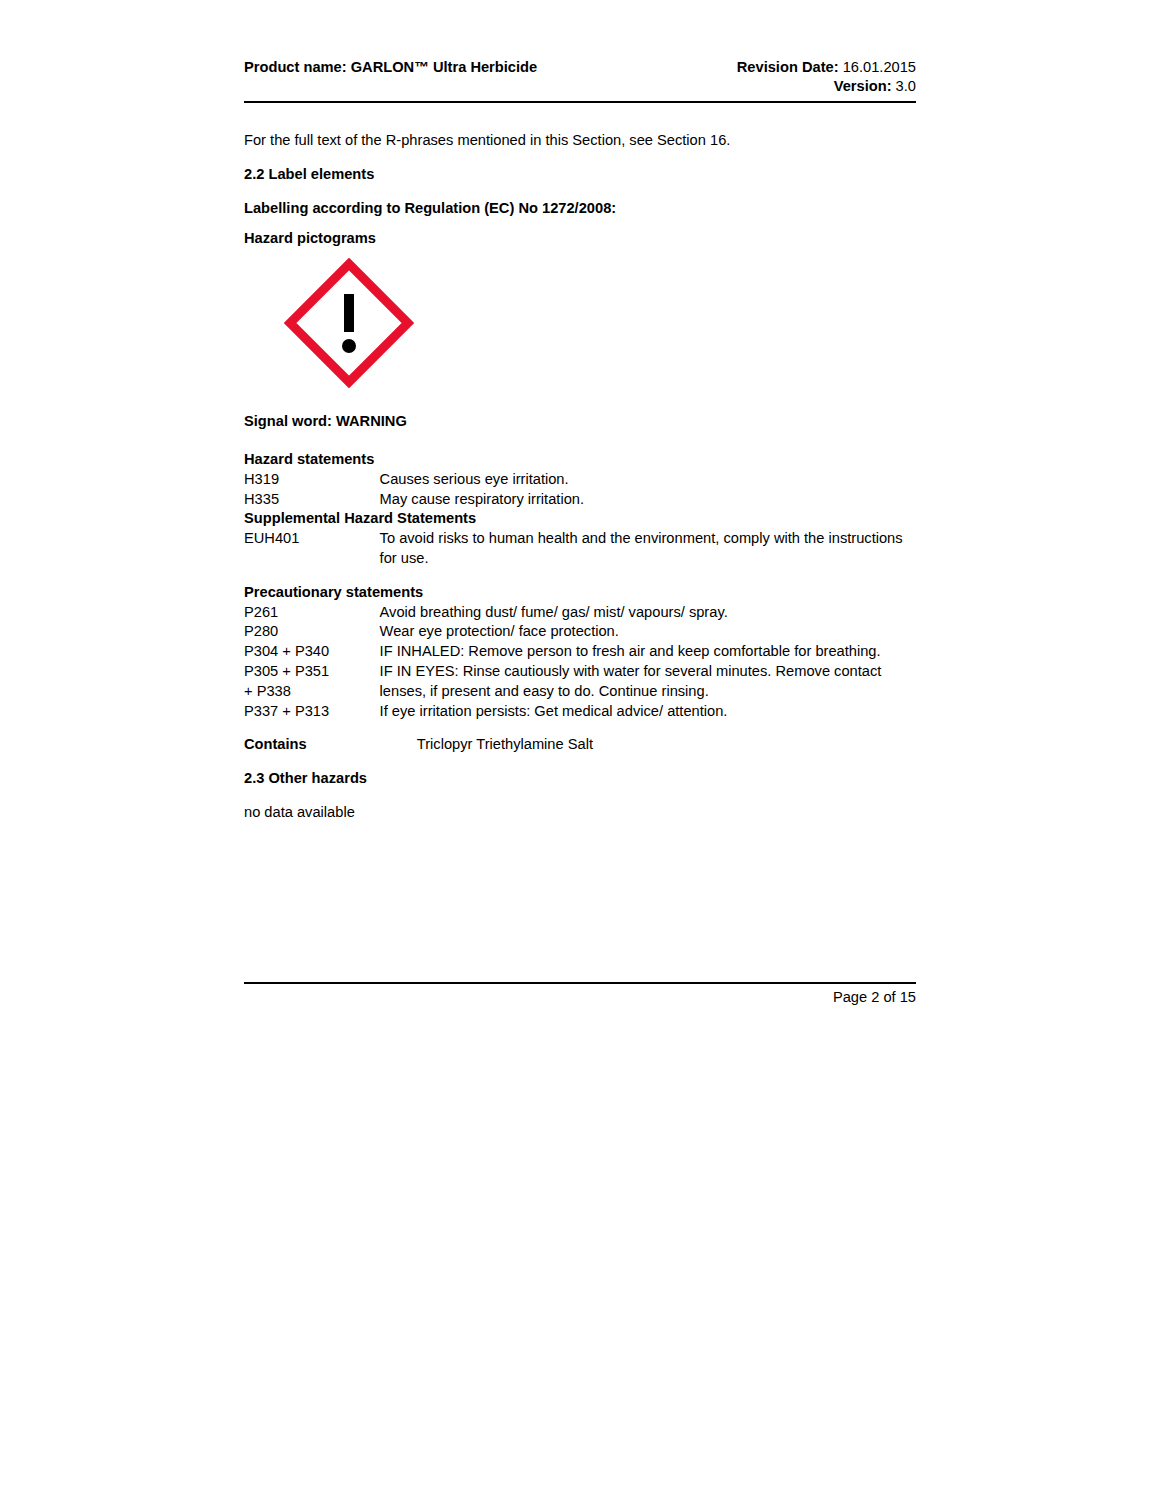Product name: GARLON™ Ultra Herbicide
Revision Date: 16.01.2015
Version: 3.0
For the full text of the R-phrases mentioned in this Section, see Section 16.
2.2 Label elements
Labelling according to Regulation (EC) No 1272/2008:
Hazard pictograms
Signal word: WARNING
Hazard statements
| H319 | Causes serious eye irritation. |
| H335 | May cause respiratory irritation. |
Supplemental Hazard Statements
| EUH401 | To avoid risks to human health and the environment, comply with the instructions for use. |
Precautionary statements
| P261 | Avoid breathing dust/ fume/ gas/ mist/ vapours/ spray. |
| P280 | Wear eye protection/ face protection. |
| P304 + P340 | IF INHALED: Remove person to fresh air and keep comfortable for breathing. |
| P305 + P351 + P338 | IF IN EYES: Rinse cautiously with water for several minutes. Remove contact lenses, if present and easy to do. Continue rinsing. |
| P337 + P313 | If eye irritation persists: Get medical advice/ attention. |
Contains Triclopyr Triethylamine Salt
2.3 Other hazards
no data available
Page 2 of 15